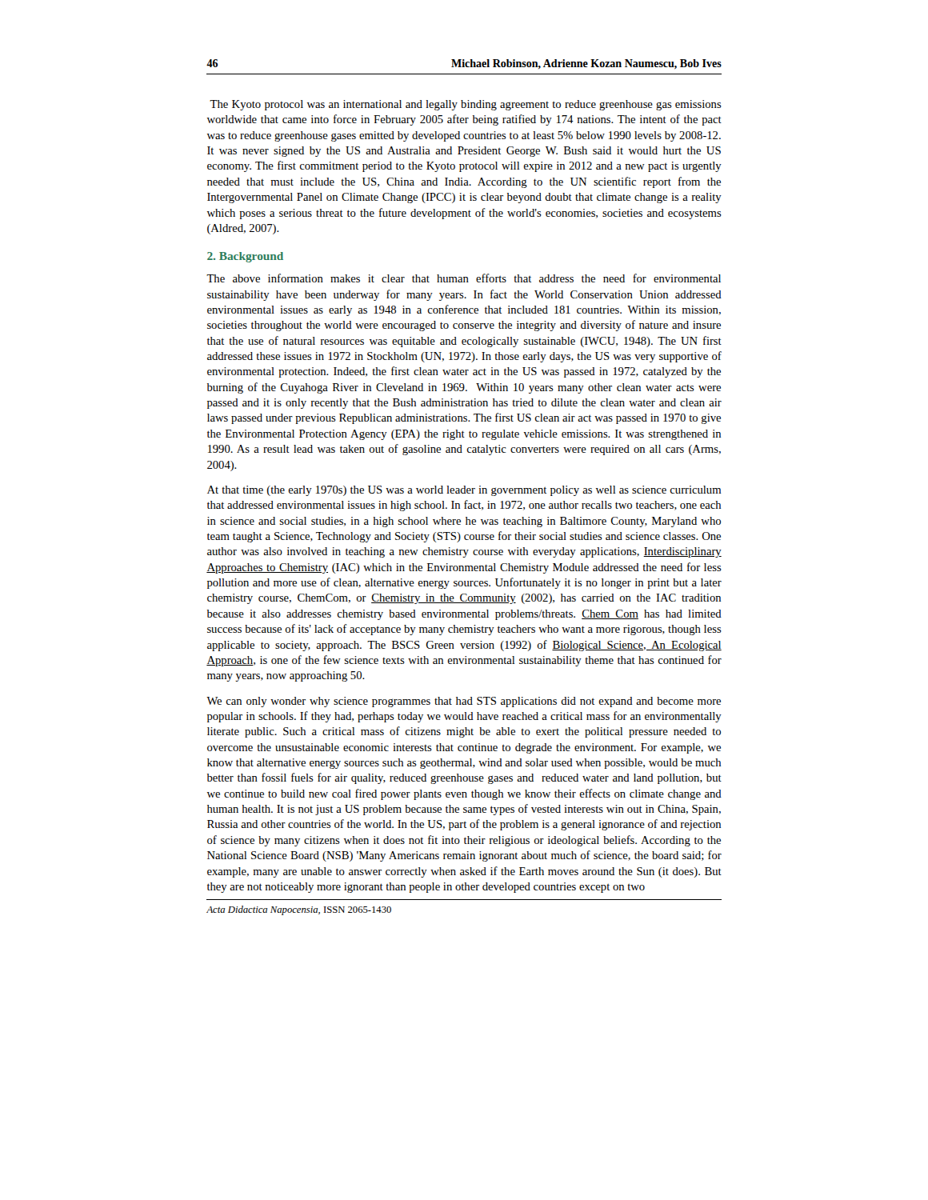46 Michael Robinson, Adrienne Kozan Naumescu, Bob Ives
The Kyoto protocol was an international and legally binding agreement to reduce greenhouse gas emissions worldwide that came into force in February 2005 after being ratified by 174 nations. The intent of the pact was to reduce greenhouse gases emitted by developed countries to at least 5% below 1990 levels by 2008-12. It was never signed by the US and Australia and President George W. Bush said it would hurt the US economy. The first commitment period to the Kyoto protocol will expire in 2012 and a new pact is urgently needed that must include the US, China and India. According to the UN scientific report from the Intergovernmental Panel on Climate Change (IPCC) it is clear beyond doubt that climate change is a reality which poses a serious threat to the future development of the world's economies, societies and ecosystems (Aldred, 2007).
2. Background
The above information makes it clear that human efforts that address the need for environmental sustainability have been underway for many years. In fact the World Conservation Union addressed environmental issues as early as 1948 in a conference that included 181 countries. Within its mission, societies throughout the world were encouraged to conserve the integrity and diversity of nature and insure that the use of natural resources was equitable and ecologically sustainable (IWCU, 1948). The UN first addressed these issues in 1972 in Stockholm (UN, 1972). In those early days, the US was very supportive of environmental protection. Indeed, the first clean water act in the US was passed in 1972, catalyzed by the burning of the Cuyahoga River in Cleveland in 1969. Within 10 years many other clean water acts were passed and it is only recently that the Bush administration has tried to dilute the clean water and clean air laws passed under previous Republican administrations. The first US clean air act was passed in 1970 to give the Environmental Protection Agency (EPA) the right to regulate vehicle emissions. It was strengthened in 1990. As a result lead was taken out of gasoline and catalytic converters were required on all cars (Arms, 2004).
At that time (the early 1970s) the US was a world leader in government policy as well as science curriculum that addressed environmental issues in high school. In fact, in 1972, one author recalls two teachers, one each in science and social studies, in a high school where he was teaching in Baltimore County, Maryland who team taught a Science, Technology and Society (STS) course for their social studies and science classes. One author was also involved in teaching a new chemistry course with everyday applications, Interdisciplinary Approaches to Chemistry (IAC) which in the Environmental Chemistry Module addressed the need for less pollution and more use of clean, alternative energy sources. Unfortunately it is no longer in print but a later chemistry course, ChemCom, or Chemistry in the Community (2002), has carried on the IAC tradition because it also addresses chemistry based environmental problems/threats. Chem Com has had limited success because of its' lack of acceptance by many chemistry teachers who want a more rigorous, though less applicable to society, approach. The BSCS Green version (1992) of Biological Science, An Ecological Approach, is one of the few science texts with an environmental sustainability theme that has continued for many years, now approaching 50.
We can only wonder why science programmes that had STS applications did not expand and become more popular in schools. If they had, perhaps today we would have reached a critical mass for an environmentally literate public. Such a critical mass of citizens might be able to exert the political pressure needed to overcome the unsustainable economic interests that continue to degrade the environment. For example, we know that alternative energy sources such as geothermal, wind and solar used when possible, would be much better than fossil fuels for air quality, reduced greenhouse gases and reduced water and land pollution, but we continue to build new coal fired power plants even though we know their effects on climate change and human health. It is not just a US problem because the same types of vested interests win out in China, Spain, Russia and other countries of the world. In the US, part of the problem is a general ignorance of and rejection of science by many citizens when it does not fit into their religious or ideological beliefs. According to the National Science Board (NSB) 'Many Americans remain ignorant about much of science, the board said; for example, many are unable to answer correctly when asked if the Earth moves around the Sun (it does). But they are not noticeably more ignorant than people in other developed countries except on two
Acta Didactica Napocensia, ISSN 2065-1430